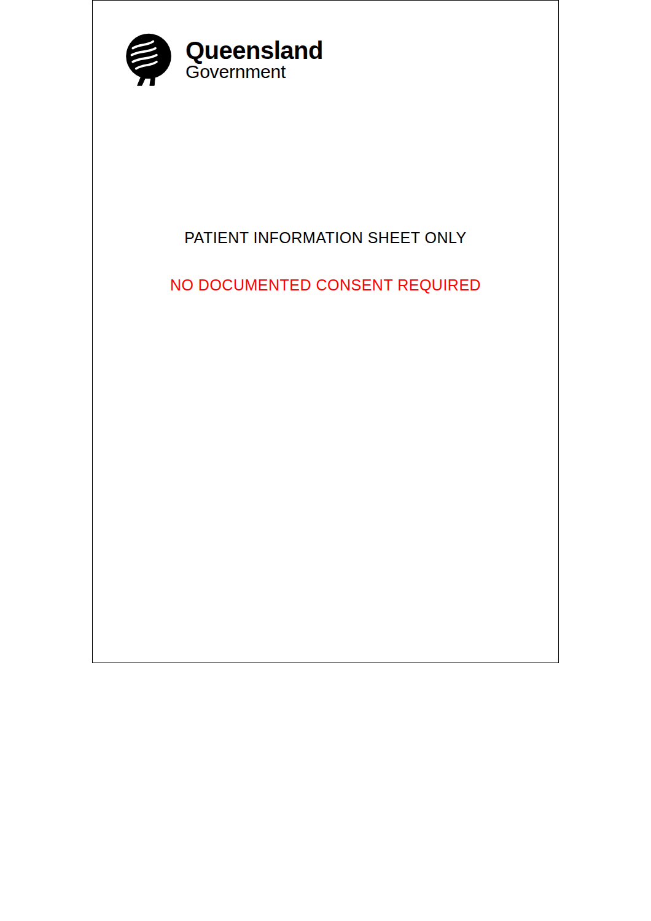Queensland
Government
PATIENT INFORMATION SHEET ONLY
NO DOCUMENTED CONSENT REQUIRED